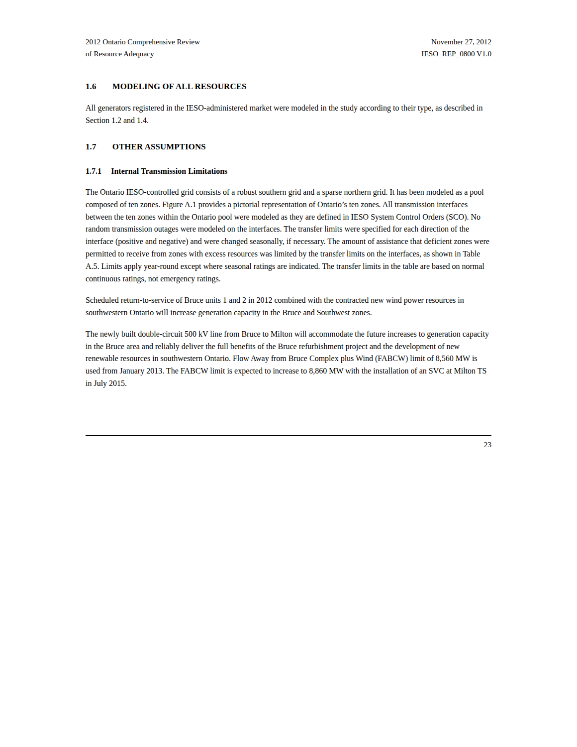2012 Ontario Comprehensive Review of Resource Adequacy
November 27, 2012 IESO_REP_0800 V1.0
1.6 Modeling of All Resources
All generators registered in the IESO-administered market were modeled in the study according to their type, as described in Section 1.2 and 1.4.
1.7 Other Assumptions
1.7.1 Internal Transmission Limitations
The Ontario IESO-controlled grid consists of a robust southern grid and a sparse northern grid. It has been modeled as a pool composed of ten zones. Figure A.1 provides a pictorial representation of Ontario’s ten zones. All transmission interfaces between the ten zones within the Ontario pool were modeled as they are defined in IESO System Control Orders (SCO). No random transmission outages were modeled on the interfaces. The transfer limits were specified for each direction of the interface (positive and negative) and were changed seasonally, if necessary. The amount of assistance that deficient zones were permitted to receive from zones with excess resources was limited by the transfer limits on the interfaces, as shown in Table A.5. Limits apply year-round except where seasonal ratings are indicated. The transfer limits in the table are based on normal continuous ratings, not emergency ratings.
Scheduled return-to-service of Bruce units 1 and 2 in 2012 combined with the contracted new wind power resources in southwestern Ontario will increase generation capacity in the Bruce and Southwest zones.
The newly built double-circuit 500 kV line from Bruce to Milton will accommodate the future increases to generation capacity in the Bruce area and reliably deliver the full benefits of the Bruce refurbishment project and the development of new renewable resources in southwestern Ontario. Flow Away from Bruce Complex plus Wind (FABCW) limit of 8,560 MW is used from January 2013. The FABCW limit is expected to increase to 8,860 MW with the installation of an SVC at Milton TS in July 2015.
23